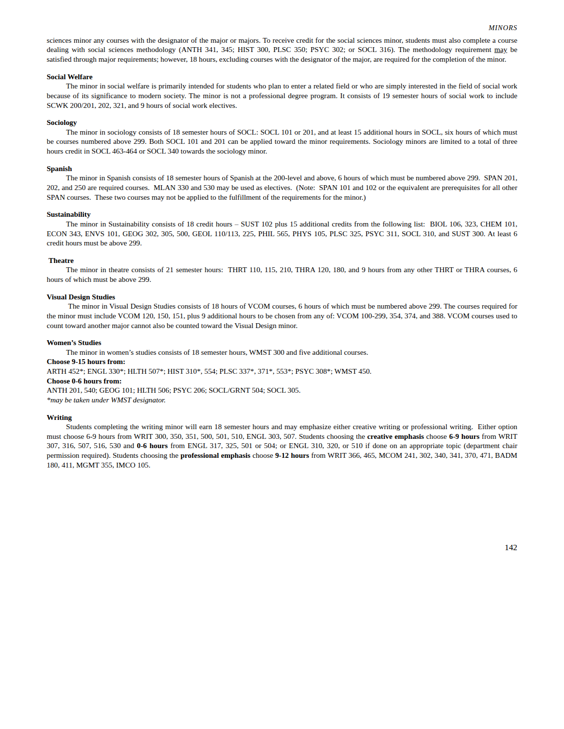MINORS
sciences minor any courses with the designator of the major or majors. To receive credit for the social sciences minor, students must also complete a course dealing with social sciences methodology (ANTH 341, 345; HIST 300, PLSC 350; PSYC 302; or SOCL 316). The methodology requirement may be satisfied through major requirements; however, 18 hours, excluding courses with the designator of the major, are required for the completion of the minor.
Social Welfare
The minor in social welfare is primarily intended for students who plan to enter a related field or who are simply interested in the field of social work because of its significance to modern society. The minor is not a professional degree program. It consists of 19 semester hours of social work to include SCWK 200/201, 202, 321, and 9 hours of social work electives.
Sociology
The minor in sociology consists of 18 semester hours of SOCL: SOCL 101 or 201, and at least 15 additional hours in SOCL, six hours of which must be courses numbered above 299. Both SOCL 101 and 201 can be applied toward the minor requirements. Sociology minors are limited to a total of three hours credit in SOCL 463-464 or SOCL 340 towards the sociology minor.
Spanish
The minor in Spanish consists of 18 semester hours of Spanish at the 200-level and above, 6 hours of which must be numbered above 299. SPAN 201, 202, and 250 are required courses. MLAN 330 and 530 may be used as electives. (Note: SPAN 101 and 102 or the equivalent are prerequisites for all other SPAN courses. These two courses may not be applied to the fulfillment of the requirements for the minor.)
Sustainability
The minor in Sustainability consists of 18 credit hours – SUST 102 plus 15 additional credits from the following list: BIOL 106, 323, CHEM 101, ECON 343, ENVS 101, GEOG 302, 305, 500, GEOL 110/113, 225, PHIL 565, PHYS 105, PLSC 325, PSYC 311, SOCL 310, and SUST 300. At least 6 credit hours must be above 299.
Theatre
The minor in theatre consists of 21 semester hours: THRT 110, 115, 210, THRA 120, 180, and 9 hours from any other THRT or THRA courses, 6 hours of which must be above 299.
Visual Design Studies
The minor in Visual Design Studies consists of 18 hours of VCOM courses, 6 hours of which must be numbered above 299. The courses required for the minor must include VCOM 120, 150, 151, plus 9 additional hours to be chosen from any of: VCOM 100-299, 354, 374, and 388. VCOM courses used to count toward another major cannot also be counted toward the Visual Design minor.
Women’s Studies
The minor in women’s studies consists of 18 semester hours, WMST 300 and five additional courses.
Choose 9-15 hours from:
ARTH 452*; ENGL 330*; HLTH 507*; HIST 310*, 554; PLSC 337*, 371*, 553*; PSYC 308*; WMST 450.
Choose 0-6 hours from:
ANTH 201, 540; GEOG 101; HLTH 506; PSYC 206; SOCL/GRNT 504; SOCL 305.
*may be taken under WMST designator.
Writing
Students completing the writing minor will earn 18 semester hours and may emphasize either creative writing or professional writing. Either option must choose 6-9 hours from WRIT 300, 350, 351, 500, 501, 510, ENGL 303, 507. Students choosing the creative emphasis choose 6-9 hours from WRIT 307, 316, 507, 516, 530 and 0-6 hours from ENGL 317, 325, 501 or 504; or ENGL 310, 320, or 510 if done on an appropriate topic (department chair permission required). Students choosing the professional emphasis choose 9-12 hours from WRIT 366, 465, MCOM 241, 302, 340, 341, 370, 471, BADM 180, 411, MGMT 355, IMCO 105.
142